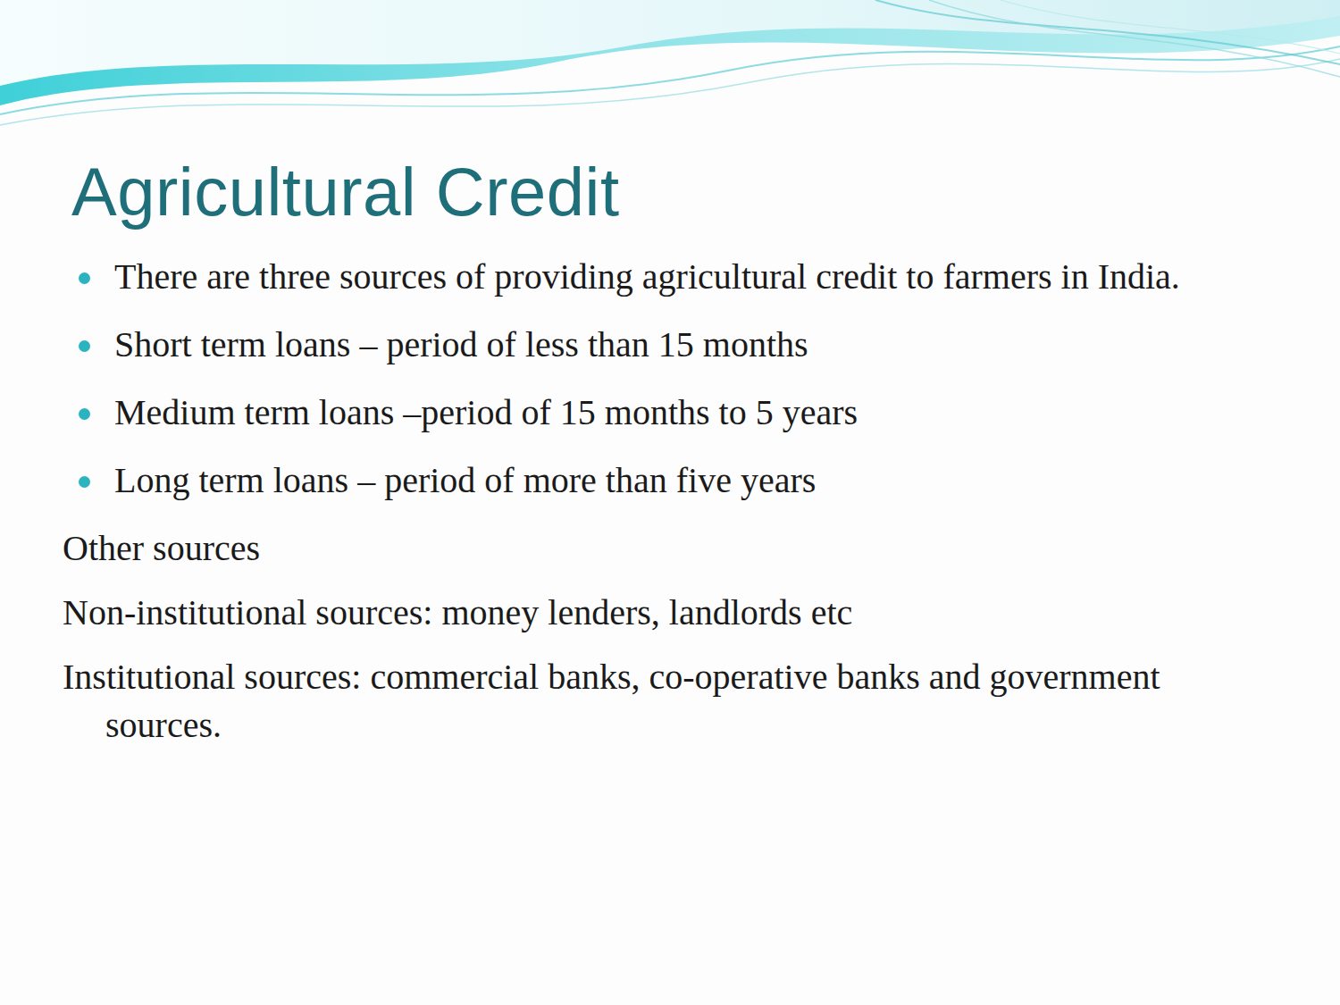Agricultural Credit
There are three sources of providing agricultural credit to farmers in India.
Short term loans – period of less than 15 months
Medium term loans –period of 15 months to 5 years
Long term loans – period of more than five years
Other sources
Non-institutional sources: money lenders, landlords etc
Institutional sources: commercial banks, co-operative banks and government sources.